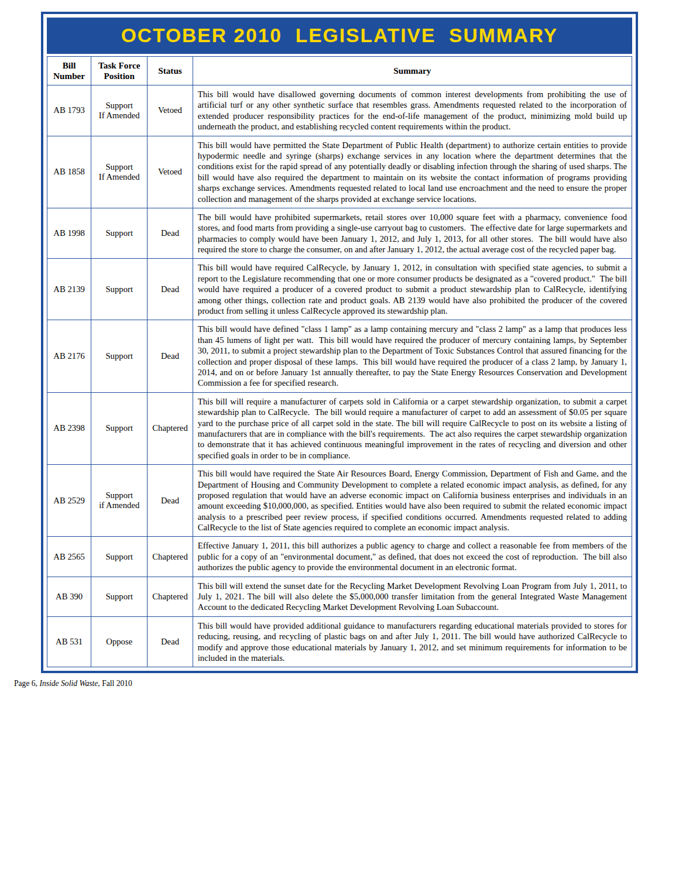OCTOBER 2010 LEGISLATIVE SUMMARY
| Bill Number | Task Force Position | Status | Summary |
| --- | --- | --- | --- |
| AB 1793 | Support If Amended | Vetoed | This bill would have disallowed governing documents of common interest developments from prohibiting the use of artificial turf or any other synthetic surface that resembles grass. Amendments requested related to the incorporation of extended producer responsibility practices for the end-of-life management of the product, minimizing mold build up underneath the product, and establishing recycled content requirements within the product. |
| AB 1858 | Support If Amended | Vetoed | This bill would have permitted the State Department of Public Health (department) to authorize certain entities to provide hypodermic needle and syringe (sharps) exchange services in any location where the department determines that the conditions exist for the rapid spread of any potentially deadly or disabling infection through the sharing of used sharps. The bill would have also required the department to maintain on its website the contact information of programs providing sharps exchange services. Amendments requested related to local land use encroachment and the need to ensure the proper collection and management of the sharps provided at exchange service locations. |
| AB 1998 | Support | Dead | The bill would have prohibited supermarkets, retail stores over 10,000 square feet with a pharmacy, convenience food stores, and food marts from providing a single-use carryout bag to customers. The effective date for large supermarkets and pharmacies to comply would have been January 1, 2012, and July 1, 2013, for all other stores. The bill would have also required the store to charge the consumer, on and after January 1, 2012, the actual average cost of the recycled paper bag. |
| AB 2139 | Support | Dead | This bill would have required CalRecycle, by January 1, 2012, in consultation with specified state agencies, to submit a report to the Legislature recommending that one or more consumer products be designated as a "covered product." The bill would have required a producer of a covered product to submit a product stewardship plan to CalRecycle, identifying among other things, collection rate and product goals. AB 2139 would have also prohibited the producer of the covered product from selling it unless CalRecycle approved its stewardship plan. |
| AB 2176 | Support | Dead | This bill would have defined "class 1 lamp" as a lamp containing mercury and "class 2 lamp" as a lamp that produces less than 45 lumens of light per watt. This bill would have required the producer of mercury containing lamps, by September 30, 2011, to submit a project stewardship plan to the Department of Toxic Substances Control that assured financing for the collection and proper disposal of these lamps. This bill would have required the producer of a class 2 lamp, by January 1, 2014, and on or before January 1st annually thereafter, to pay the State Energy Resources Conservation and Development Commission a fee for specified research. |
| AB 2398 | Support | Chaptered | This bill will require a manufacturer of carpets sold in California or a carpet stewardship organization, to submit a carpet stewardship plan to CalRecycle. The bill would require a manufacturer of carpet to add an assessment of $0.05 per square yard to the purchase price of all carpet sold in the state. The bill will require CalRecycle to post on its website a listing of manufacturers that are in compliance with the bill's requirements. The act also requires the carpet stewardship organization to demonstrate that it has achieved continuous meaningful improvement in the rates of recycling and diversion and other specified goals in order to be in compliance. |
| AB 2529 | Support if Amended | Dead | This bill would have required the State Air Resources Board, Energy Commission, Department of Fish and Game, and the Department of Housing and Community Development to complete a related economic impact analysis, as defined, for any proposed regulation that would have an adverse economic impact on California business enterprises and individuals in an amount exceeding $10,000,000, as specified. Entities would have also been required to submit the related economic impact analysis to a prescribed peer review process, if specified conditions occurred. Amendments requested related to adding CalRecycle to the list of State agencies required to complete an economic impact analysis. |
| AB 2565 | Support | Chaptered | Effective January 1, 2011, this bill authorizes a public agency to charge and collect a reasonable fee from members of the public for a copy of an "environmental document," as defined, that does not exceed the cost of reproduction. The bill also authorizes the public agency to provide the environmental document in an electronic format. |
| AB 390 | Support | Chaptered | This bill will extend the sunset date for the Recycling Market Development Revolving Loan Program from July 1, 2011, to July 1, 2021. The bill will also delete the $5,000,000 transfer limitation from the general Integrated Waste Management Account to the dedicated Recycling Market Development Revolving Loan Subaccount. |
| AB 531 | Oppose | Dead | This bill would have provided additional guidance to manufacturers regarding educational materials provided to stores for reducing, reusing, and recycling of plastic bags on and after July 1, 2011. The bill would have authorized CalRecycle to modify and approve those educational materials by January 1, 2012, and set minimum requirements for information to be included in the materials. |
Page 6, Inside Solid Waste, Fall 2010